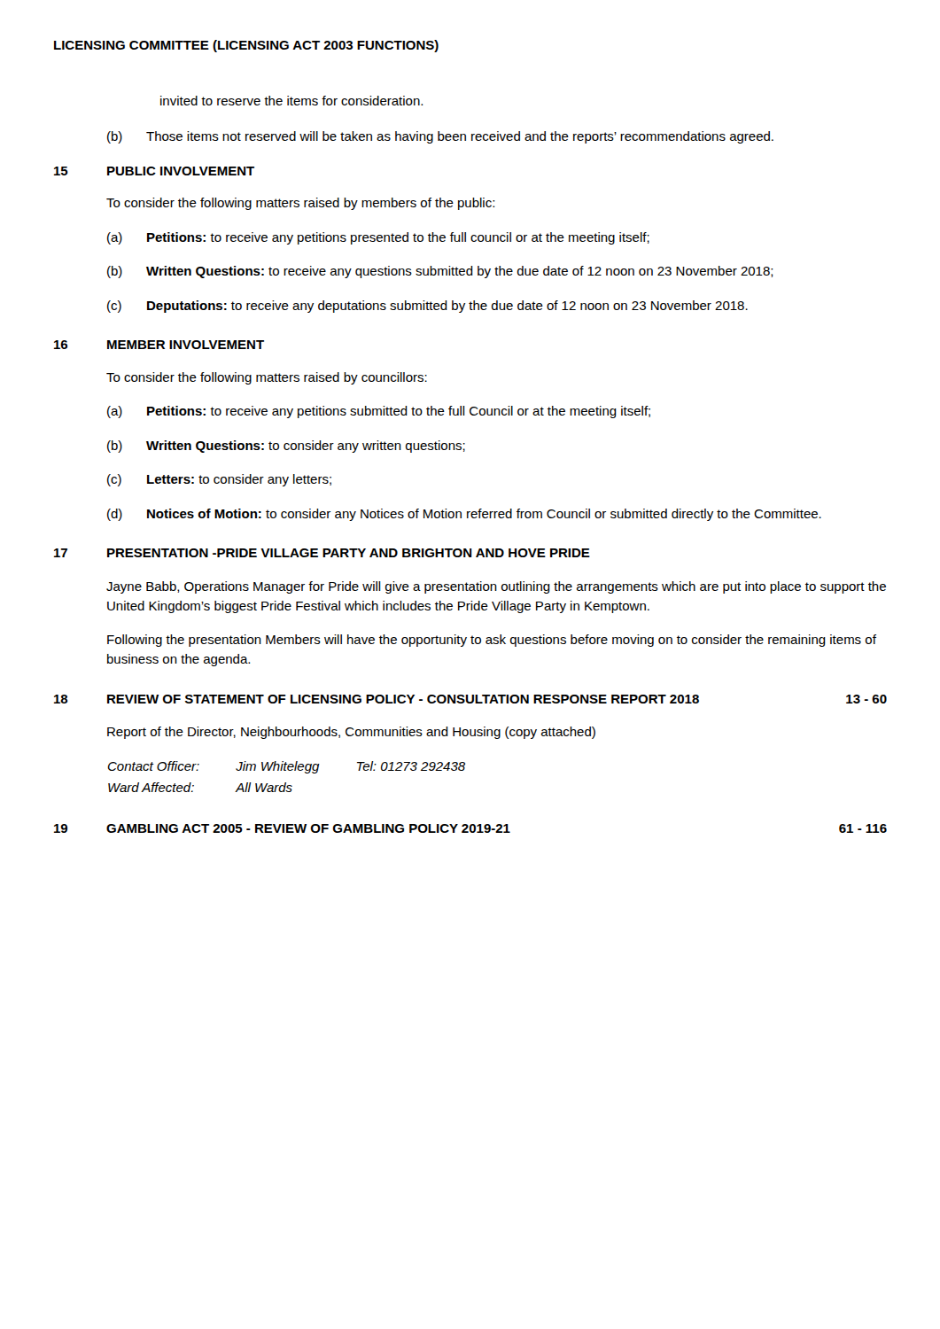LICENSING COMMITTEE (LICENSING ACT 2003 FUNCTIONS)
invited to reserve the items for consideration.
(b) Those items not reserved will be taken as having been received and the reports’ recommendations agreed.
15
PUBLIC INVOLVEMENT
To consider the following matters raised by members of the public:
(a) Petitions: to receive any petitions presented to the full council or at the meeting itself;
(b) Written Questions: to receive any questions submitted by the due date of 12 noon on 23 November 2018;
(c) Deputations: to receive any deputations submitted by the due date of 12 noon on 23 November 2018.
16
MEMBER INVOLVEMENT
To consider the following matters raised by councillors:
(a) Petitions: to receive any petitions submitted to the full Council or at the meeting itself;
(b) Written Questions: to consider any written questions;
(c) Letters: to consider any letters;
(d) Notices of Motion: to consider any Notices of Motion referred from Council or submitted directly to the Committee.
17
PRESENTATION -PRIDE VILLAGE PARTY AND BRIGHTON AND HOVE PRIDE
Jayne Babb, Operations Manager for Pride will give a presentation outlining the arrangements which are put into place to support the United Kingdom’s biggest Pride Festival which includes the Pride Village Party in Kemptown.
Following the presentation Members will have the opportunity to ask questions before moving on to consider the remaining items of business on the agenda.
18
13 - 60 REVIEW OF STATEMENT OF LICENSING POLICY - CONSULTATION RESPONSE REPORT 2018
Report of the Director, Neighbourhoods, Communities and Housing (copy attached)
| Contact Officer: | Jim Whitelegg | Tel: 01273 292438 |
| Ward Affected: | All Wards | |
19
61 - 116 GAMBLING ACT 2005 - REVIEW OF GAMBLING POLICY 2019-21